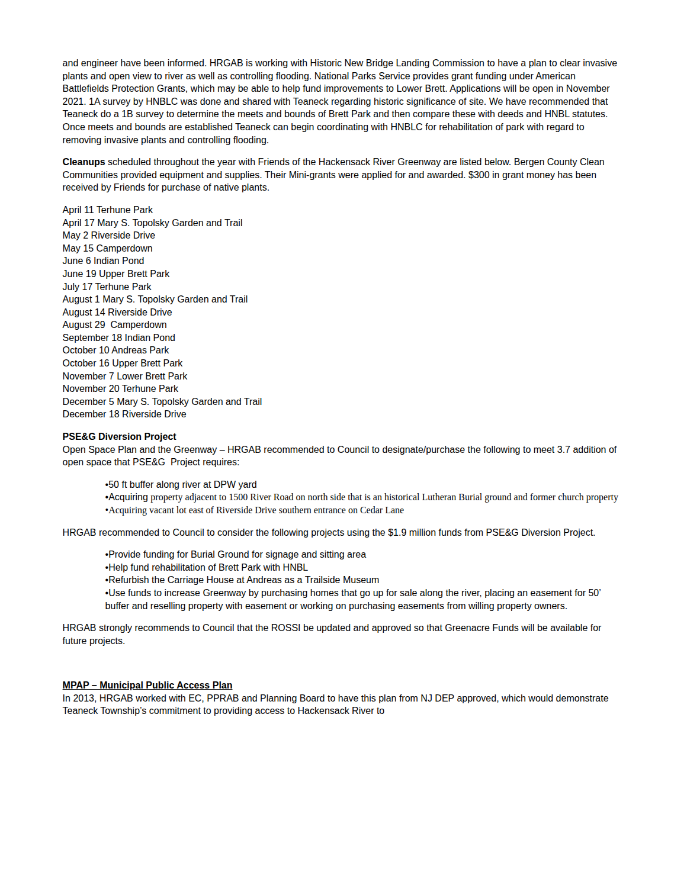and engineer have been informed. HRGAB is working with Historic New Bridge Landing Commission to have a plan to clear invasive plants and open view to river as well as controlling flooding. National Parks Service provides grant funding under American Battlefields Protection Grants, which may be able to help fund improvements to Lower Brett. Applications will be open in November 2021. 1A survey by HNBLC was done and shared with Teaneck regarding historic significance of site. We have recommended that Teaneck do a 1B survey to determine the meets and bounds of Brett Park and then compare these with deeds and HNBL statutes. Once meets and bounds are established Teaneck can begin coordinating with HNBLC for rehabilitation of park with regard to removing invasive plants and controlling flooding.
Cleanups scheduled throughout the year with Friends of the Hackensack River Greenway are listed below. Bergen County Clean Communities provided equipment and supplies. Their Mini-grants were applied for and awarded. $300 in grant money has been received by Friends for purchase of native plants.
April 11 Terhune Park
April 17 Mary S. Topolsky Garden and Trail
May 2 Riverside Drive
May 15 Camperdown
June 6 Indian Pond
June 19 Upper Brett Park
July 17 Terhune Park
August 1 Mary S. Topolsky Garden and Trail
August 14 Riverside Drive
August 29 Camperdown
September 18 Indian Pond
October 10 Andreas Park
October 16 Upper Brett Park
November 7 Lower Brett Park
November 20 Terhune Park
December 5 Mary S. Topolsky Garden and Trail
December 18 Riverside Drive
PSE&G Diversion Project
Open Space Plan and the Greenway – HRGAB recommended to Council to designate/purchase the following to meet 3.7 addition of open space that PSE&G Project requires:
•50 ft buffer along river at DPW yard
•Acquiring property adjacent to 1500 River Road on north side that is an historical Lutheran Burial ground and former church property
•Acquiring vacant lot east of Riverside Drive southern entrance on Cedar Lane
HRGAB recommended to Council to consider the following projects using the $1.9 million funds from PSE&G Diversion Project.
•Provide funding for Burial Ground for signage and sitting area
•Help fund rehabilitation of Brett Park with HNBL
•Refurbish the Carriage House at Andreas as a Trailside Museum
•Use funds to increase Greenway by purchasing homes that go up for sale along the river, placing an easement for 50’ buffer and reselling property with easement or working on purchasing easements from willing property owners.
HRGAB strongly recommends to Council that the ROSSI be updated and approved so that Greenacre Funds will be available for future projects.
MPAP – Municipal Public Access Plan
In 2013, HRGAB worked with EC, PPRAB and Planning Board to have this plan from NJ DEP approved, which would demonstrate Teaneck Township’s commitment to providing access to Hackensack River to